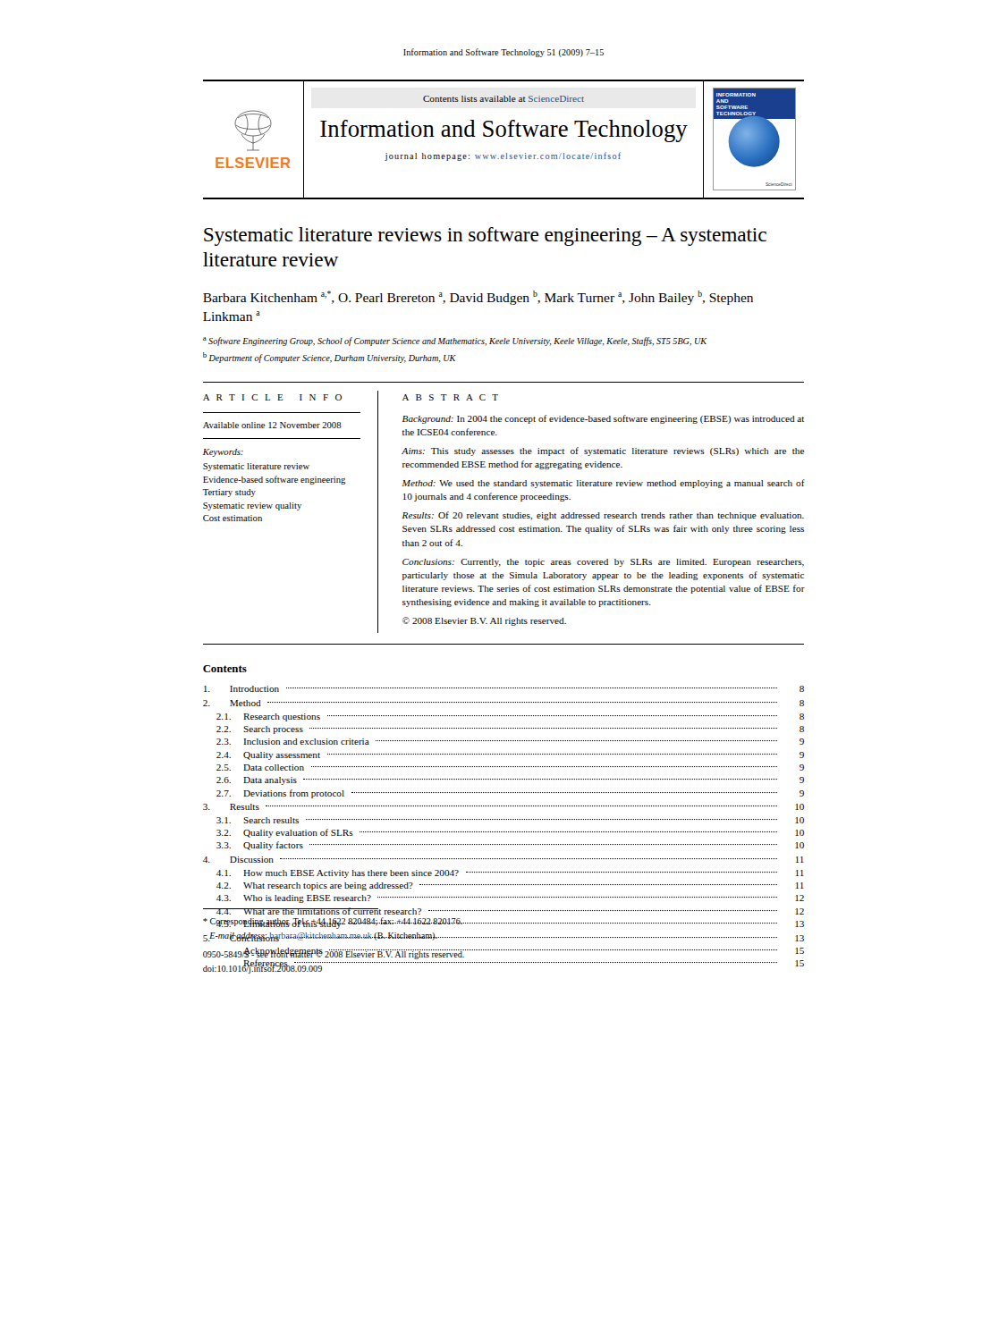Information and Software Technology 51 (2009) 7–15
ELSEVIER
Contents lists available at ScienceDirect
Information and Software Technology
journal homepage: www.elsevier.com/locate/infsof
INFORMATION
AND
SOFTWARE
TECHNOLOGY
ScienceDirect
Systematic literature reviews in software engineering – A systematic literature review
Barbara Kitchenham a,*, O. Pearl Brereton a, David Budgen b, Mark Turner a, John Bailey b, Stephen Linkman a
a Software Engineering Group, School of Computer Science and Mathematics, Keele University, Keele Village, Keele, Staffs, ST5 5BG, UK
b Department of Computer Science, Durham University, Durham, UK
A R T I C L E I N F O
Available online 12 November 2008
Keywords:
Systematic literature review
Evidence-based software engineering
Tertiary study
Systematic review quality
Cost estimation
A B S T R A C T
Background: In 2004 the concept of evidence-based software engineering (EBSE) was introduced at the ICSE04 conference.
Aims: This study assesses the impact of systematic literature reviews (SLRs) which are the recommended EBSE method for aggregating evidence.
Method: We used the standard systematic literature review method employing a manual search of 10 journals and 4 conference proceedings.
Results: Of 20 relevant studies, eight addressed research trends rather than technique evaluation. Seven SLRs addressed cost estimation. The quality of SLRs was fair with only three scoring less than 2 out of 4.
Conclusions: Currently, the topic areas covered by SLRs are limited. European researchers, particularly those at the Simula Laboratory appear to be the leading exponents of systematic literature reviews. The series of cost estimation SLRs demonstrate the potential value of EBSE for synthesising evidence and making it available to practitioners.
© 2008 Elsevier B.V. All rights reserved.
Contents
1. Introduction 8
2. Method 8
2.1. Research questions 8
2.2. Search process 8
2.3. Inclusion and exclusion criteria 9
2.4. Quality assessment 9
2.5. Data collection 9
2.6. Data analysis 9
2.7. Deviations from protocol 9
3. Results 10
3.1. Search results 10
3.2. Quality evaluation of SLRs 10
3.3. Quality factors 10
4. Discussion 11
4.1. How much EBSE Activity has there been since 2004? 11
4.2. What research topics are being addressed? 11
4.3. Who is leading EBSE research? 12
4.4. What are the limitations of current research? 12
4.5. Limitations of this study 13
5. Conclusions 13
Acknowledgements 15
References 15
* Corresponding author. Tel.: +44 1622 820484; fax: +44 1622 820176.
E-mail address: barbara@kitchenham.me.uk (B. Kitchenham).
0950-5849/$ - see front matter © 2008 Elsevier B.V. All rights reserved.
doi:10.1016/j.infsof.2008.09.009